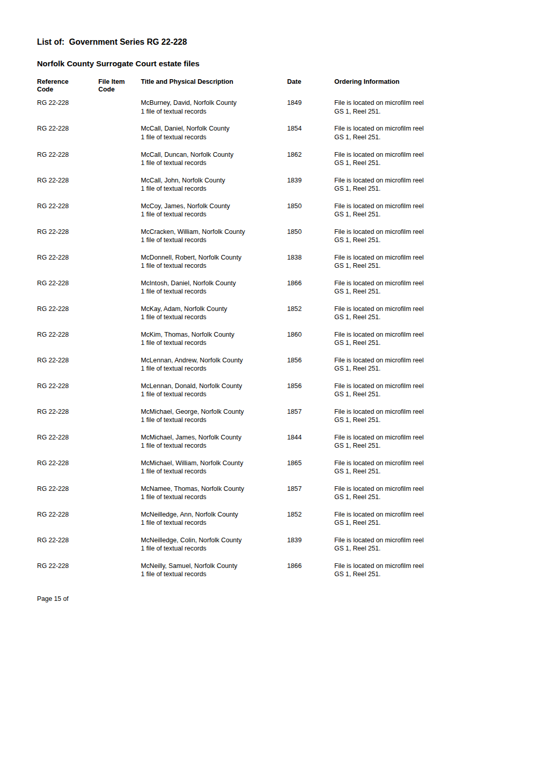List of: Government Series RG 22-228
Norfolk County Surrogate Court estate files
| Reference Code | File Item Code | Title and Physical Description | Date | Ordering Information |
| --- | --- | --- | --- | --- |
| RG 22-228 | | McBurney, David, Norfolk County 1 file of textual records | 1849 | File is located on microfilm reel GS 1, Reel 251. |
| RG 22-228 | | McCall, Daniel, Norfolk County 1 file of textual records | 1854 | File is located on microfilm reel GS 1, Reel 251. |
| RG 22-228 | | McCall, Duncan, Norfolk County 1 file of textual records | 1862 | File is located on microfilm reel GS 1, Reel 251. |
| RG 22-228 | | McCall, John, Norfolk County 1 file of textual records | 1839 | File is located on microfilm reel GS 1, Reel 251. |
| RG 22-228 | | McCoy, James, Norfolk County 1 file of textual records | 1850 | File is located on microfilm reel GS 1, Reel 251. |
| RG 22-228 | | McCracken, William, Norfolk County 1 file of textual records | 1850 | File is located on microfilm reel GS 1, Reel 251. |
| RG 22-228 | | McDonnell, Robert, Norfolk County 1 file of textual records | 1838 | File is located on microfilm reel GS 1, Reel 251. |
| RG 22-228 | | McIntosh, Daniel, Norfolk County 1 file of textual records | 1866 | File is located on microfilm reel GS 1, Reel 251. |
| RG 22-228 | | McKay, Adam, Norfolk County 1 file of textual records | 1852 | File is located on microfilm reel GS 1, Reel 251. |
| RG 22-228 | | McKim, Thomas, Norfolk County 1 file of textual records | 1860 | File is located on microfilm reel GS 1, Reel 251. |
| RG 22-228 | | McLennan, Andrew, Norfolk County 1 file of textual records | 1856 | File is located on microfilm reel GS 1, Reel 251. |
| RG 22-228 | | McLennan, Donald, Norfolk County 1 file of textual records | 1856 | File is located on microfilm reel GS 1, Reel 251. |
| RG 22-228 | | McMichael, George, Norfolk County 1 file of textual records | 1857 | File is located on microfilm reel GS 1, Reel 251. |
| RG 22-228 | | McMichael, James, Norfolk County 1 file of textual records | 1844 | File is located on microfilm reel GS 1, Reel 251. |
| RG 22-228 | | McMichael, William, Norfolk County 1 file of textual records | 1865 | File is located on microfilm reel GS 1, Reel 251. |
| RG 22-228 | | McNamee, Thomas, Norfolk County 1 file of textual records | 1857 | File is located on microfilm reel GS 1, Reel 251. |
| RG 22-228 | | McNeilledge, Ann, Norfolk County 1 file of textual records | 1852 | File is located on microfilm reel GS 1, Reel 251. |
| RG 22-228 | | McNeilledge, Colin, Norfolk County 1 file of textual records | 1839 | File is located on microfilm reel GS 1, Reel 251. |
| RG 22-228 | | McNeilly, Samuel, Norfolk County 1 file of textual records | 1866 | File is located on microfilm reel GS 1, Reel 251. |
Page 15 of